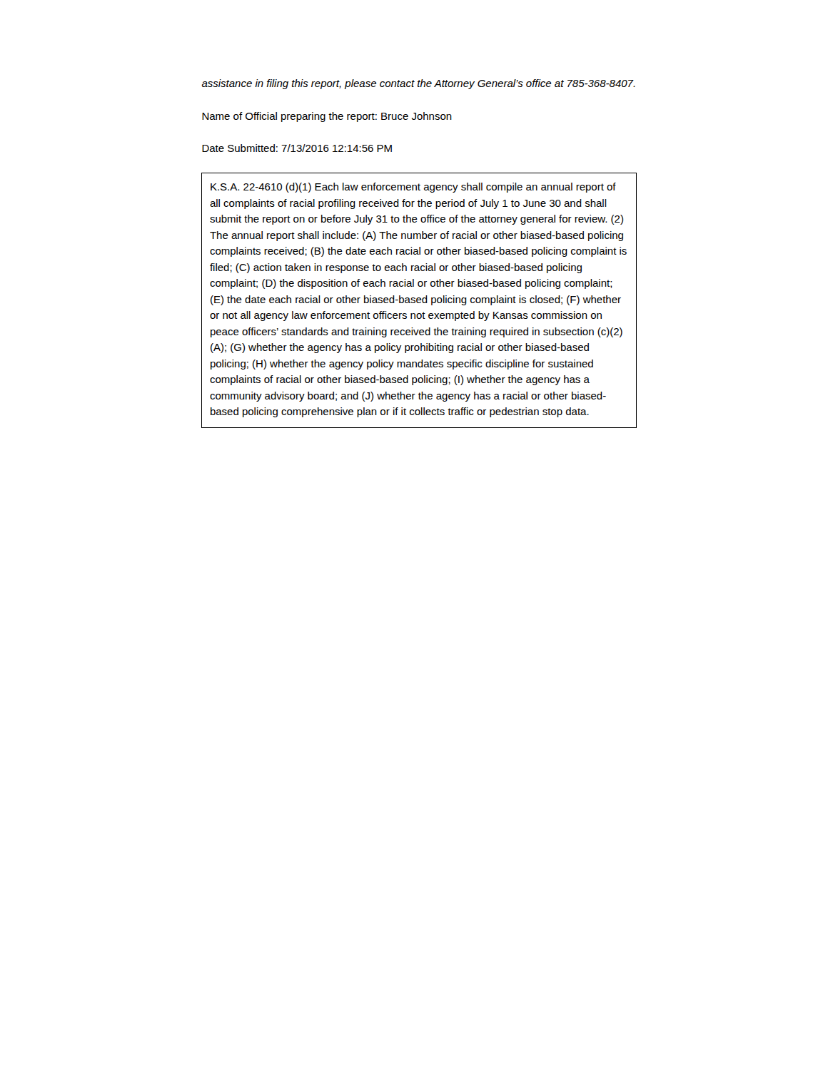assistance in filing this report, please contact the Attorney General’s office at 785-368-8407.
Name of Official preparing the report: Bruce Johnson
Date Submitted: 7/13/2016 12:14:56 PM
K.S.A. 22-4610 (d)(1) Each law enforcement agency shall compile an annual report of all complaints of racial profiling received for the period of July 1 to June 30 and shall submit the report on or before July 31 to the office of the attorney general for review. (2) The annual report shall include: (A) The number of racial or other biased-based policing complaints received; (B) the date each racial or other biased-based policing complaint is filed; (C) action taken in response to each racial or other biased-based policing complaint; (D) the disposition of each racial or other biased-based policing complaint; (E) the date each racial or other biased-based policing complaint is closed; (F) whether or not all agency law enforcement officers not exempted by Kansas commission on peace officers’ standards and training received the training required in subsection (c)(2)(A); (G) whether the agency has a policy prohibiting racial or other biased-based policing; (H) whether the agency policy mandates specific discipline for sustained complaints of racial or other biased-based policing; (I) whether the agency has a community advisory board; and (J) whether the agency has a racial or other biased-based policing comprehensive plan or if it collects traffic or pedestrian stop data.